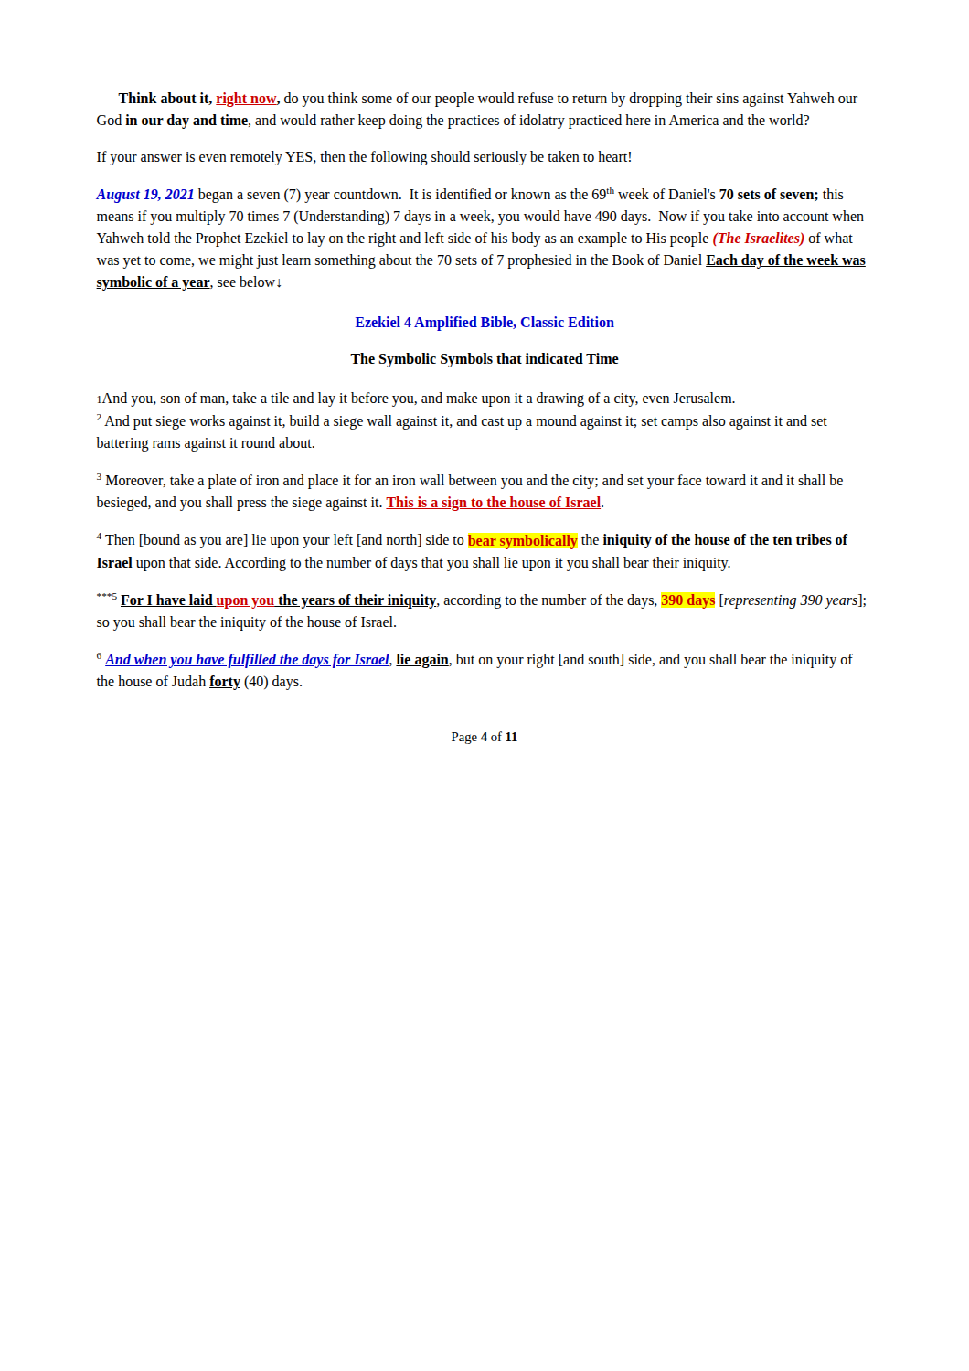Think about it, right now, do you think some of our people would refuse to return by dropping their sins against Yahweh our God in our day and time, and would rather keep doing the practices of idolatry practiced here in America and the world?
If your answer is even remotely YES, then the following should seriously be taken to heart!
August 19, 2021 began a seven (7) year countdown. It is identified or known as the 69th week of Daniel's 70 sets of seven; this means if you multiply 70 times 7 (Understanding) 7 days in a week, you would have 490 days. Now if you take into account when Yahweh told the Prophet Ezekiel to lay on the right and left side of his body as an example to His people (The Israelites) of what was yet to come, we might just learn something about the 70 sets of 7 prophesied in the Book of Daniel Each day of the week was symbolic of a year, see below↓
Ezekiel 4 Amplified Bible, Classic Edition
The Symbolic Symbols that indicated Time
1 And you, son of man, take a tile and lay it before you, and make upon it a drawing of a city, even Jerusalem.
2 And put siege works against it, build a siege wall against it, and cast up a mound against it; set camps also against it and set battering rams against it round about.
3 Moreover, take a plate of iron and place it for an iron wall between you and the city; and set your face toward it and it shall be besieged, and you shall press the siege against it. This is a sign to the house of Israel.
4 Then [bound as you are] lie upon your left [and north] side to bear symbolically the iniquity of the house of the ten tribes of Israel upon that side. According to the number of days that you shall lie upon it you shall bear their iniquity.
***5 For I have laid upon you the years of their iniquity, according to the number of the days, 390 days [representing 390 years]; so you shall bear the iniquity of the house of Israel.
6 And when you have fulfilled the days for Israel, lie again, but on your right [and south] side, and you shall bear the iniquity of the house of Judah forty (40) days.
Page 4 of 11